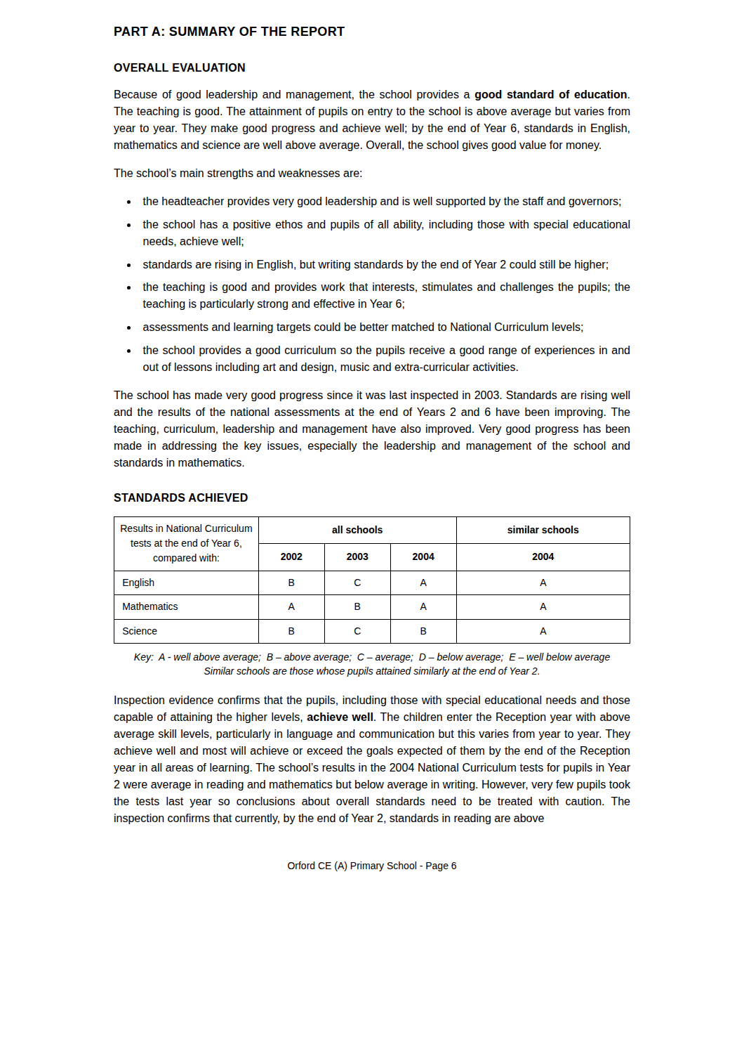PART A: SUMMARY OF THE REPORT
OVERALL EVALUATION
Because of good leadership and management, the school provides a good standard of education. The teaching is good. The attainment of pupils on entry to the school is above average but varies from year to year. They make good progress and achieve well; by the end of Year 6, standards in English, mathematics and science are well above average. Overall, the school gives good value for money.
The school’s main strengths and weaknesses are:
the headteacher provides very good leadership and is well supported by the staff and governors;
the school has a positive ethos and pupils of all ability, including those with special educational needs, achieve well;
standards are rising in English, but writing standards by the end of Year 2 could still be higher;
the teaching is good and provides work that interests, stimulates and challenges the pupils; the teaching is particularly strong and effective in Year 6;
assessments and learning targets could be better matched to National Curriculum levels;
the school provides a good curriculum so the pupils receive a good range of experiences in and out of lessons including art and design, music and extra-curricular activities.
The school has made very good progress since it was last inspected in 2003. Standards are rising well and the results of the national assessments at the end of Years 2 and 6 have been improving. The teaching, curriculum, leadership and management have also improved. Very good progress has been made in addressing the key issues, especially the leadership and management of the school and standards in mathematics.
STANDARDS ACHIEVED
| Results in National Curriculum tests at the end of Year 6, compared with: | all schools | similar schools |
| --- | --- | --- |
| 2002 | 2003 | 2004 | 2004 |
| English | B | C | A | A |
| Mathematics | A | B | A | A |
| Science | B | C | B | A |
Key: A - well above average; B – above average; C – average; D – below average; E – well below average
Similar schools are those whose pupils attained similarly at the end of Year 2.
Inspection evidence confirms that the pupils, including those with special educational needs and those capable of attaining the higher levels, achieve well. The children enter the Reception year with above average skill levels, particularly in language and communication but this varies from year to year. They achieve well and most will achieve or exceed the goals expected of them by the end of the Reception year in all areas of learning. The school’s results in the 2004 National Curriculum tests for pupils in Year 2 were average in reading and mathematics but below average in writing. However, very few pupils took the tests last year so conclusions about overall standards need to be treated with caution. The inspection confirms that currently, by the end of Year 2, standards in reading are above
Orford CE (A) Primary School - Page 6